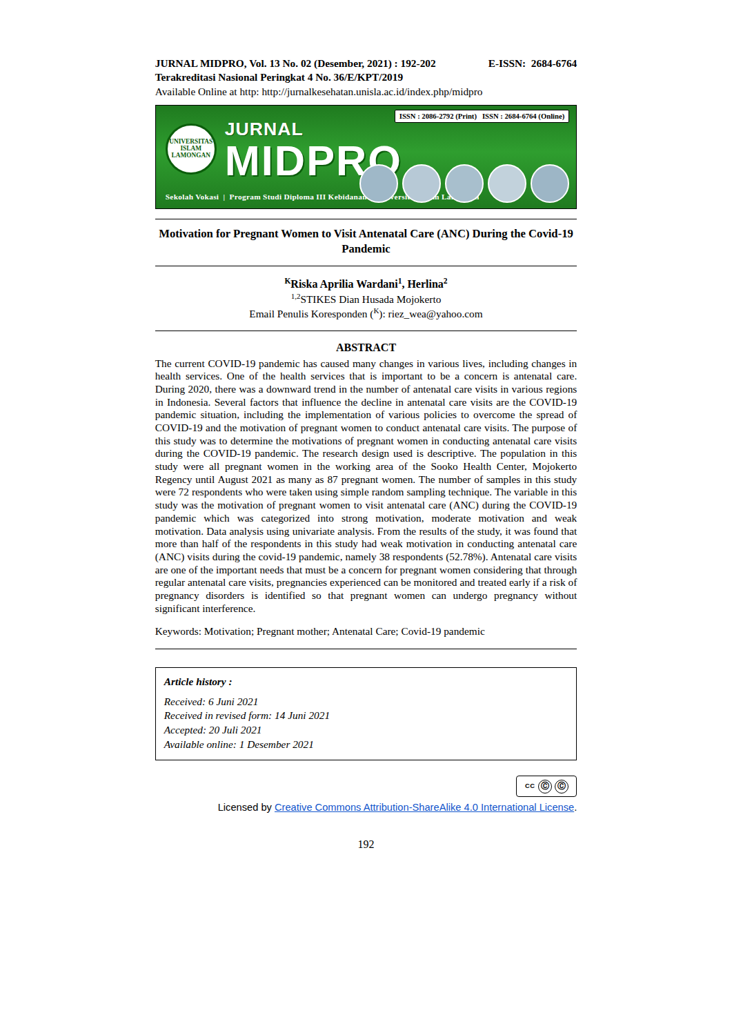JURNAL MIDPRO, Vol. 13 No. 02 (Desember, 2021) : 192-202 E-ISSN: 2684-6764
Terakreditasi Nasional Peringkat 4 No. 36/E/KPT/2019
Available Online at http: http://jurnalkesehatan.unisla.ac.id/index.php/midpro
ISSN : 2086-2792 (Print) ISSN : 2684-6764 (Online)
UNIVERSITAS
ISLAM
LAMONGAN
JURNAL
MIDPRO
Sekolah Vokasi | Program Studi Diploma III Kebidanan | Universitas Islam Lamongan
Motivation for Pregnant Women to Visit Antenatal Care (ANC) During the Covid-19 Pandemic
KRiska Aprilia Wardani1, Herlina2
1,2STIKES Dian Husada Mojokerto
Email Penulis Koresponden (K): riez_wea@yahoo.com
ABSTRACT
The current COVID-19 pandemic has caused many changes in various lives, including changes in health services. One of the health services that is important to be a concern is antenatal care. During 2020, there was a downward trend in the number of antenatal care visits in various regions in Indonesia. Several factors that influence the decline in antenatal care visits are the COVID-19 pandemic situation, including the implementation of various policies to overcome the spread of COVID-19 and the motivation of pregnant women to conduct antenatal care visits. The purpose of this study was to determine the motivations of pregnant women in conducting antenatal care visits during the COVID-19 pandemic. The research design used is descriptive. The population in this study were all pregnant women in the working area of the Sooko Health Center, Mojokerto Regency until August 2021 as many as 87 pregnant women. The number of samples in this study were 72 respondents who were taken using simple random sampling technique. The variable in this study was the motivation of pregnant women to visit antenatal care (ANC) during the COVID-19 pandemic which was categorized into strong motivation, moderate motivation and weak motivation. Data analysis using univariate analysis. From the results of the study, it was found that more than half of the respondents in this study had weak motivation in conducting antenatal care (ANC) visits during the covid-19 pandemic, namely 38 respondents (52.78%). Antenatal care visits are one of the important needs that must be a concern for pregnant women considering that through regular antenatal care visits, pregnancies experienced can be monitored and treated early if a risk of pregnancy disorders is identified so that pregnant women can undergo pregnancy without significant interference.
Keywords: Motivation; Pregnant mother; Antenatal Care; Covid-19 pandemic
Article history :
Received: 6 Juni 2021
Received in revised form: 14 Juni 2021
Accepted: 20 Juli 2021
Available online: 1 Desember 2021
CC Ⓒ Ⓒ
Licensed by Creative Commons Attribution-ShareAlike 4.0 International License.
192